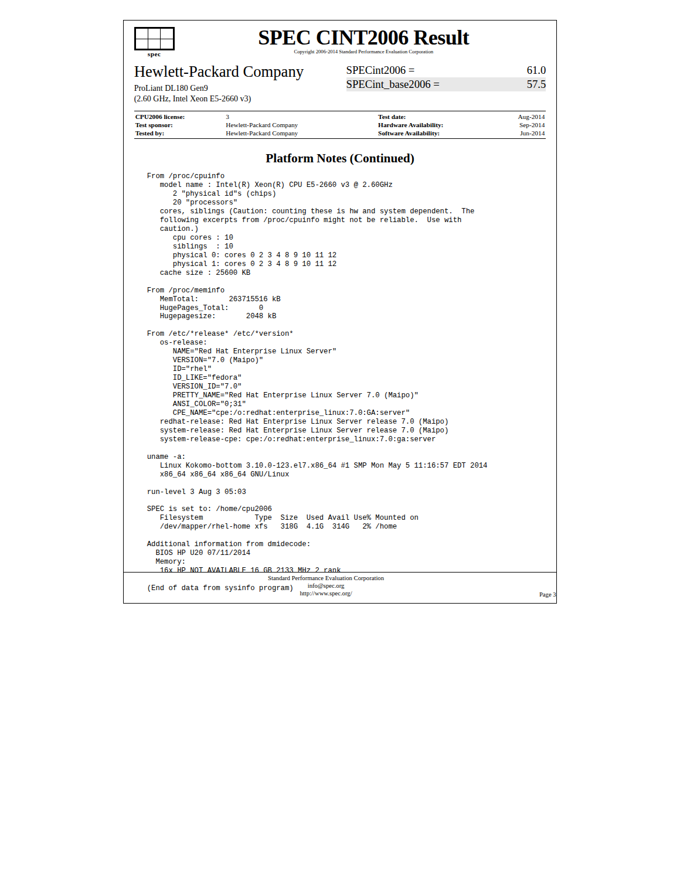spec
SPEC CINT2006 Result
Copyright 2006-2014 Standard Performance Evaluation Corporation
Hewlett-Packard Company
ProLiant DL180 Gen9
(2.60 GHz, Intel Xeon E5-2660 v3)
| SPECint2006 = | 61.0 |
| SPECint_base2006 = | 57.5 |
| CPU2006 license: | 3 | Test date: | Aug-2014 |
| Test sponsor: | Hewlett-Packard Company | Hardware Availability: | Sep-2014 |
| Tested by: | Hewlett-Packard Company | Software Availability: | Jun-2014 |
Platform Notes (Continued)
   From /proc/cpuinfo
      model name : Intel(R) Xeon(R) CPU E5-2660 v3 @ 2.60GHz
         2 "physical id"s (chips)
         20 "processors"
      cores, siblings (Caution: counting these is hw and system dependent.  The
      following excerpts from /proc/cpuinfo might not be reliable.  Use with
      caution.)
         cpu cores : 10
         siblings  : 10
         physical 0: cores 0 2 3 4 8 9 10 11 12
         physical 1: cores 0 2 3 4 8 9 10 11 12
      cache size : 25600 KB

   From /proc/meminfo
      MemTotal:       263715516 kB
      HugePages_Total:       0
      Hugepagesize:       2048 kB

   From /etc/*release* /etc/*version*
      os-release:
         NAME="Red Hat Enterprise Linux Server"
         VERSION="7.0 (Maipo)"
         ID="rhel"
         ID_LIKE="fedora"
         VERSION_ID="7.0"
         PRETTY_NAME="Red Hat Enterprise Linux Server 7.0 (Maipo)"
         ANSI_COLOR="0;31"
         CPE_NAME="cpe:/o:redhat:enterprise_linux:7.0:GA:server"
      redhat-release: Red Hat Enterprise Linux Server release 7.0 (Maipo)
      system-release: Red Hat Enterprise Linux Server release 7.0 (Maipo)
      system-release-cpe: cpe:/o:redhat:enterprise_linux:7.0:ga:server

   uname -a:
      Linux Kokomo-bottom 3.10.0-123.el7.x86_64 #1 SMP Mon May 5 11:16:57 EDT 2014
      x86_64 x86_64 x86_64 GNU/Linux

   run-level 3 Aug 3 05:03

   SPEC is set to: /home/cpu2006
      Filesystem            Type  Size  Used Avail Use% Mounted on
      /dev/mapper/rhel-home xfs   318G  4.1G  314G   2% /home

   Additional information from dmidecode:
     BIOS HP U20 07/11/2014
     Memory:
      16x HP NOT AVAILABLE 16 GB 2133 MHz 2 rank

   (End of data from sysinfo program)
Standard Performance Evaluation Corporation
info@spec.org
http://www.spec.org/
Page 3